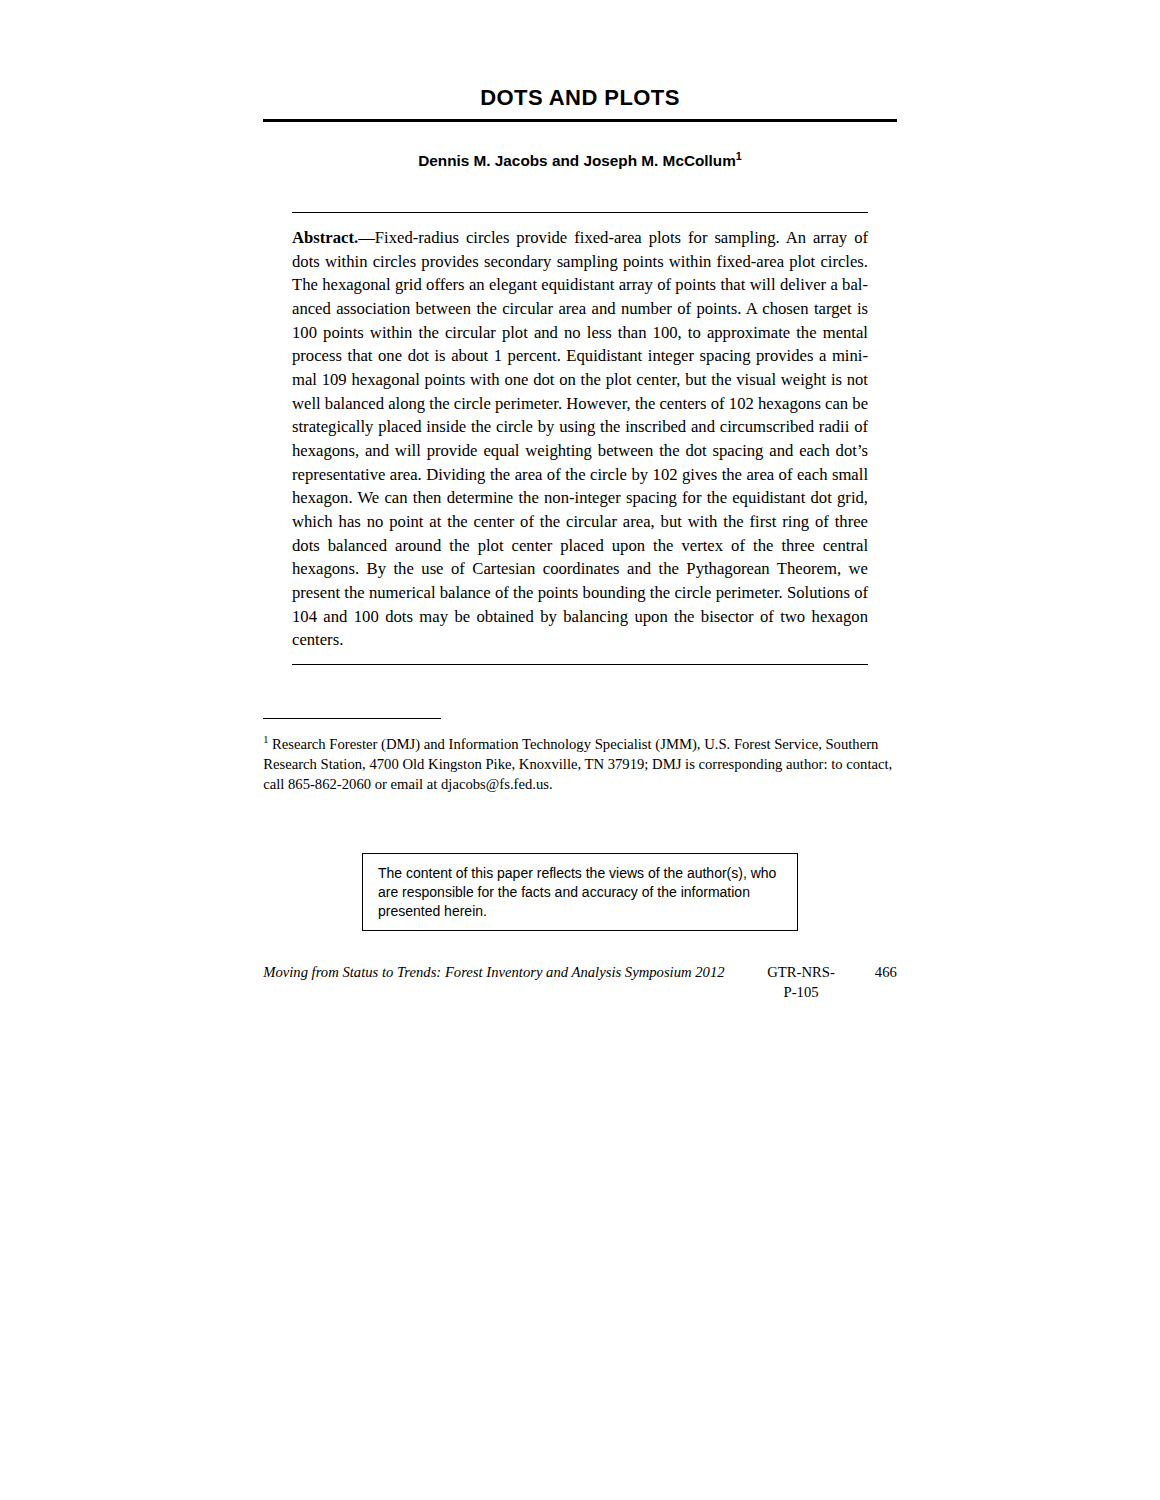DOTS AND PLOTS
Dennis M. Jacobs and Joseph M. McCollum1
Abstract.—Fixed-radius circles provide fixed-area plots for sampling. An array of dots within circles provides secondary sampling points within fixed-area plot circles. The hexagonal grid offers an elegant equidistant array of points that will deliver a balanced association between the circular area and number of points. A chosen target is 100 points within the circular plot and no less than 100, to approximate the mental process that one dot is about 1 percent. Equidistant integer spacing provides a minimal 109 hexagonal points with one dot on the plot center, but the visual weight is not well balanced along the circle perimeter. However, the centers of 102 hexagons can be strategically placed inside the circle by using the inscribed and circumscribed radii of hexagons, and will provide equal weighting between the dot spacing and each dot’s representative area. Dividing the area of the circle by 102 gives the area of each small hexagon. We can then determine the non-integer spacing for the equidistant dot grid, which has no point at the center of the circular area, but with the first ring of three dots balanced around the plot center placed upon the vertex of the three central hexagons. By the use of Cartesian coordinates and the Pythagorean Theorem, we present the numerical balance of the points bounding the circle perimeter. Solutions of 104 and 100 dots may be obtained by balancing upon the bisector of two hexagon centers.
1 Research Forester (DMJ) and Information Technology Specialist (JMM), U.S. Forest Service, Southern Research Station, 4700 Old Kingston Pike, Knoxville, TN 37919; DMJ is corresponding author: to contact, call 865-862-2060 or email at djacobs@fs.fed.us.
The content of this paper reflects the views of the author(s), who are responsible for the facts and accuracy of the information presented herein.
Moving from Status to Trends: Forest Inventory and Analysis Symposium 2012
GTR-NRS-P-105
466